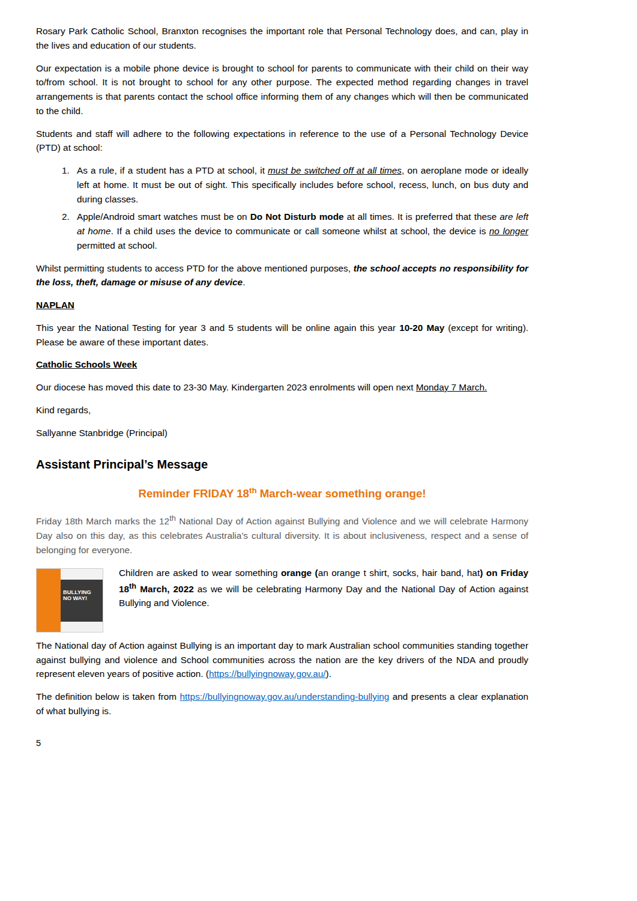Rosary Park Catholic School, Branxton recognises the important role that Personal Technology does, and can, play in the lives and education of our students.
Our expectation is a mobile phone device is brought to school for parents to communicate with their child on their way to/from school. It is not brought to school for any other purpose. The expected method regarding changes in travel arrangements is that parents contact the school office informing them of any changes which will then be communicated to the child.
Students and staff will adhere to the following expectations in reference to the use of a Personal Technology Device (PTD) at school:
As a rule, if a student has a PTD at school, it must be switched off at all times, on aeroplane mode or ideally left at home. It must be out of sight. This specifically includes before school, recess, lunch, on bus duty and during classes.
Apple/Android smart watches must be on Do Not Disturb mode at all times. It is preferred that these are left at home. If a child uses the device to communicate or call someone whilst at school, the device is no longer permitted at school.
Whilst permitting students to access PTD for the above mentioned purposes, the school accepts no responsibility for the loss, theft, damage or misuse of any device.
NAPLAN
This year the National Testing for year 3 and 5 students will be online again this year 10-20 May (except for writing). Please be aware of these important dates.
Catholic Schools Week
Our diocese has moved this date to 23-30 May. Kindergarten 2023 enrolments will open next Monday 7 March.
Kind regards,
Sallyanne Stanbridge (Principal)
Assistant Principal’s Message
Reminder FRIDAY 18th March-wear something orange!
Friday 18th March marks the 12th National Day of Action against Bullying and Violence and we will celebrate Harmony Day also on this day, as this celebrates Australia’s cultural diversity. It is about inclusiveness, respect and a sense of belonging for everyone.
BULLYING
NO WAY!
Children are asked to wear something orange (an orange t shirt, socks, hair band, hat) on Friday 18th March, 2022 as we will be celebrating Harmony Day and the National Day of Action against Bullying and Violence.
The National day of Action against Bullying is an important day to mark Australian school communities standing together against bullying and violence and School communities across the nation are the key drivers of the NDA and proudly represent eleven years of positive action. (https://bullyingnoway.gov.au/).
The definition below is taken from https://bullyingnoway.gov.au/understanding-bullying and presents a clear explanation of what bullying is.
5